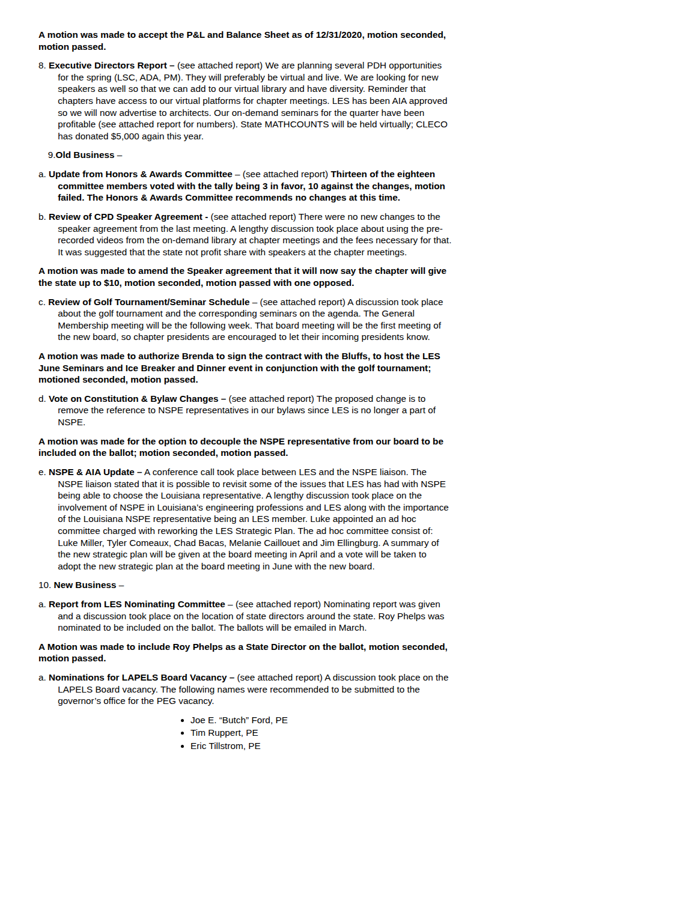A motion was made to accept the P&L and Balance Sheet as of 12/31/2020, motion seconded, motion passed.
8. Executive Directors Report – (see attached report) We are planning several PDH opportunities for the spring (LSC, ADA, PM). They will preferably be virtual and live. We are looking for new speakers as well so that we can add to our virtual library and have diversity. Reminder that chapters have access to our virtual platforms for chapter meetings. LES has been AIA approved so we will now advertise to architects. Our on-demand seminars for the quarter have been profitable (see attached report for numbers). State MATHCOUNTS will be held virtually; CLECO has donated $5,000 again this year.
9.Old Business –
a. Update from Honors & Awards Committee – (see attached report) Thirteen of the eighteen committee members voted with the tally being 3 in favor, 10 against the changes, motion failed. The Honors & Awards Committee recommends no changes at this time.
b. Review of CPD Speaker Agreement - (see attached report) There were no new changes to the speaker agreement from the last meeting. A lengthy discussion took place about using the pre-recorded videos from the on-demand library at chapter meetings and the fees necessary for that. It was suggested that the state not profit share with speakers at the chapter meetings.
A motion was made to amend the Speaker agreement that it will now say the chapter will give the state up to $10, motion seconded, motion passed with one opposed.
c. Review of Golf Tournament/Seminar Schedule – (see attached report) A discussion took place about the golf tournament and the corresponding seminars on the agenda. The General Membership meeting will be the following week. That board meeting will be the first meeting of the new board, so chapter presidents are encouraged to let their incoming presidents know.
A motion was made to authorize Brenda to sign the contract with the Bluffs, to host the LES June Seminars and Ice Breaker and Dinner event in conjunction with the golf tournament; motioned seconded, motion passed.
d. Vote on Constitution & Bylaw Changes – (see attached report) The proposed change is to remove the reference to NSPE representatives in our bylaws since LES is no longer a part of NSPE.
A motion was made for the option to decouple the NSPE representative from our board to be included on the ballot; motion seconded, motion passed.
e. NSPE & AIA Update – A conference call took place between LES and the NSPE liaison. The NSPE liaison stated that it is possible to revisit some of the issues that LES has had with NSPE being able to choose the Louisiana representative. A lengthy discussion took place on the involvement of NSPE in Louisiana’s engineering professions and LES along with the importance of the Louisiana NSPE representative being an LES member. Luke appointed an ad hoc committee charged with reworking the LES Strategic Plan. The ad hoc committee consist of: Luke Miller, Tyler Comeaux, Chad Bacas, Melanie Caillouet and Jim Ellingburg. A summary of the new strategic plan will be given at the board meeting in April and a vote will be taken to adopt the new strategic plan at the board meeting in June with the new board.
10. New Business –
a. Report from LES Nominating Committee – (see attached report) Nominating report was given and a discussion took place on the location of state directors around the state. Roy Phelps was nominated to be included on the ballot. The ballots will be emailed in March.
A Motion was made to include Roy Phelps as a State Director on the ballot, motion seconded, motion passed.
a. Nominations for LAPELS Board Vacancy – (see attached report) A discussion took place on the LAPELS Board vacancy. The following names were recommended to be submitted to the governor’s office for the PEG vacancy.
Joe E. “Butch” Ford, PE
Tim Ruppert, PE
Eric Tillstrom, PE